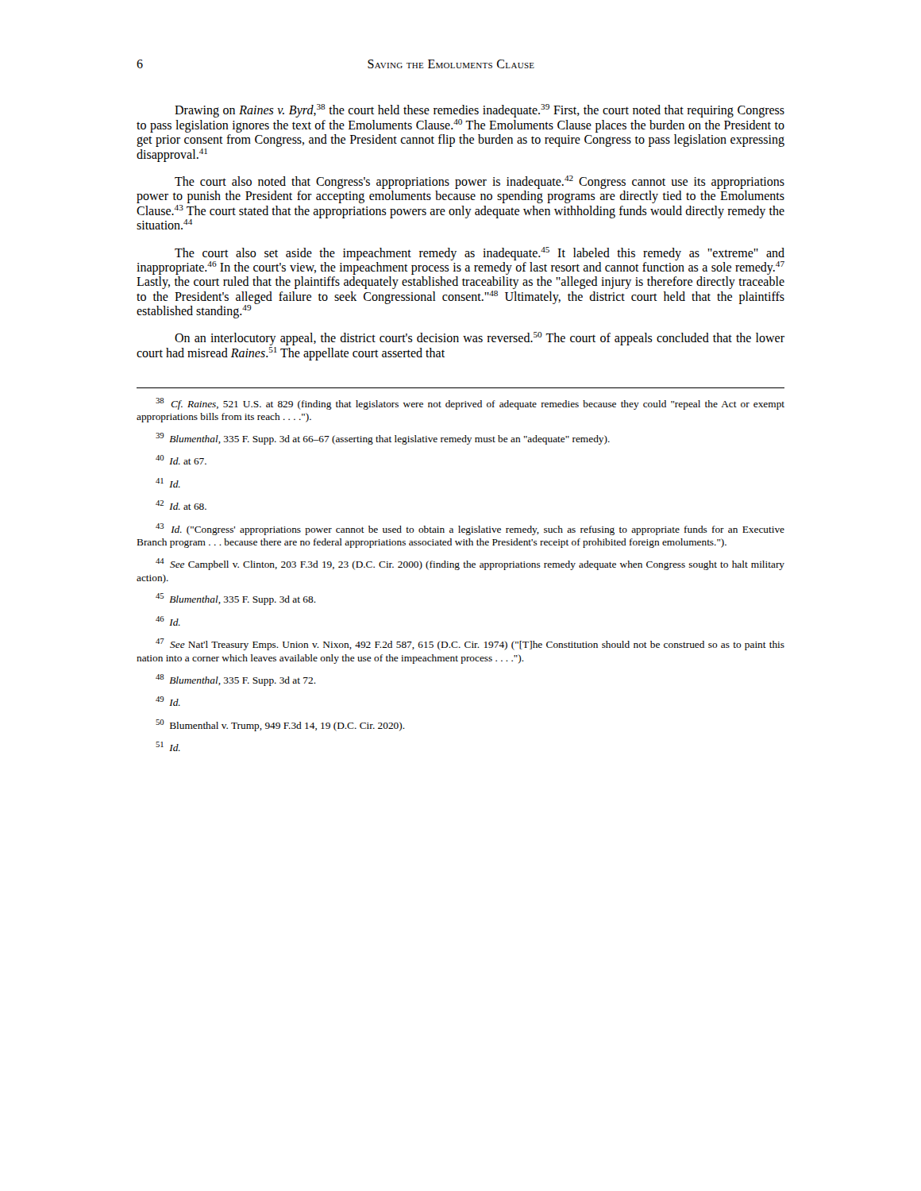6 Saving the Emoluments Clause
Drawing on Raines v. Byrd,38 the court held these remedies inadequate.39 First, the court noted that requiring Congress to pass legislation ignores the text of the Emoluments Clause.40 The Emoluments Clause places the burden on the President to get prior consent from Congress, and the President cannot flip the burden as to require Congress to pass legislation expressing disapproval.41
The court also noted that Congress's appropriations power is inadequate.42 Congress cannot use its appropriations power to punish the President for accepting emoluments because no spending programs are directly tied to the Emoluments Clause.43 The court stated that the appropriations powers are only adequate when withholding funds would directly remedy the situation.44
The court also set aside the impeachment remedy as inadequate.45 It labeled this remedy as "extreme" and inappropriate.46 In the court's view, the impeachment process is a remedy of last resort and cannot function as a sole remedy.47 Lastly, the court ruled that the plaintiffs adequately established traceability as the "alleged injury is therefore directly traceable to the President's alleged failure to seek Congressional consent."48 Ultimately, the district court held that the plaintiffs established standing.49
On an interlocutory appeal, the district court's decision was reversed.50 The court of appeals concluded that the lower court had misread Raines.51 The appellate court asserted that
38 Cf. Raines, 521 U.S. at 829 (finding that legislators were not deprived of adequate remedies because they could "repeal the Act or exempt appropriations bills from its reach . . . .").
39 Blumenthal, 335 F. Supp. 3d at 66–67 (asserting that legislative remedy must be an "adequate" remedy).
40 Id. at 67.
41 Id.
42 Id. at 68.
43 Id. ("Congress' appropriations power cannot be used to obtain a legislative remedy, such as refusing to appropriate funds for an Executive Branch program . . . because there are no federal appropriations associated with the President's receipt of prohibited foreign emoluments.").
44 See Campbell v. Clinton, 203 F.3d 19, 23 (D.C. Cir. 2000) (finding the appropriations remedy adequate when Congress sought to halt military action).
45 Blumenthal, 335 F. Supp. 3d at 68.
46 Id.
47 See Nat'l Treasury Emps. Union v. Nixon, 492 F.2d 587, 615 (D.C. Cir. 1974) ("[T]he Constitution should not be construed so as to paint this nation into a corner which leaves available only the use of the impeachment process . . . .").
48 Blumenthal, 335 F. Supp. 3d at 72.
49 Id.
50 Blumenthal v. Trump, 949 F.3d 14, 19 (D.C. Cir. 2020).
51 Id.